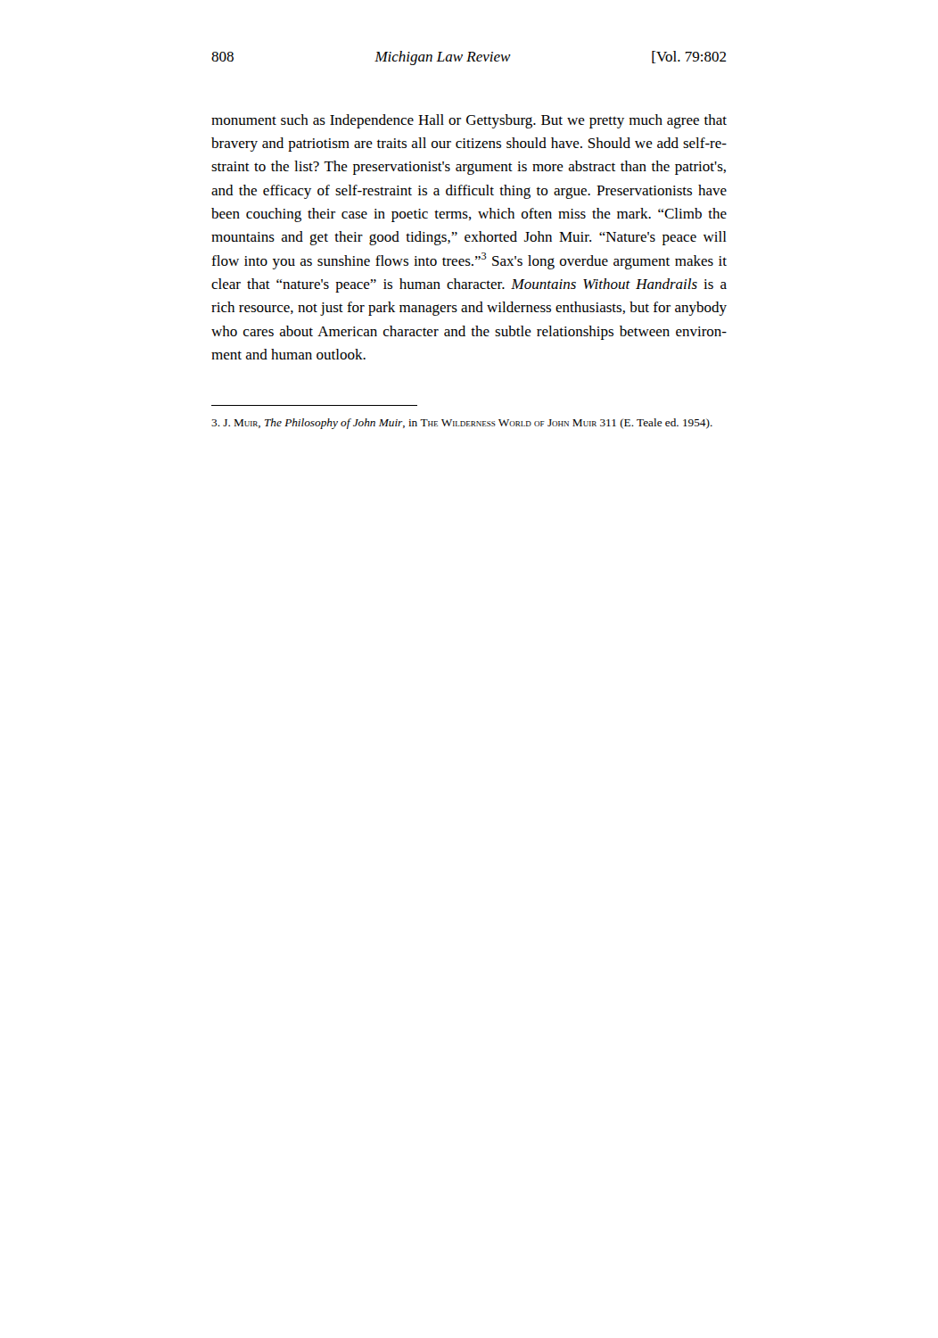808 Michigan Law Review [Vol. 79:802
monument such as Independence Hall or Gettysburg. But we pretty much agree that bravery and patriotism are traits all our citizens should have. Should we add self-restraint to the list? The preservationist's argument is more abstract than the patriot's, and the efficacy of self-restraint is a difficult thing to argue. Preservationists have been couching their case in poetic terms, which often miss the mark. “Climb the mountains and get their good tidings,” exhorted John Muir. “Nature's peace will flow into you as sunshine flows into trees.”3 Sax's long overdue argument makes it clear that “nature's peace” is human character. Mountains Without Handrails is a rich resource, not just for park managers and wilderness enthusiasts, but for anybody who cares about American character and the subtle relationships between environment and human outlook.
3. J. Muir, The Philosophy of John Muir, in The Wilderness World of John Muir 311 (E. Teale ed. 1954).